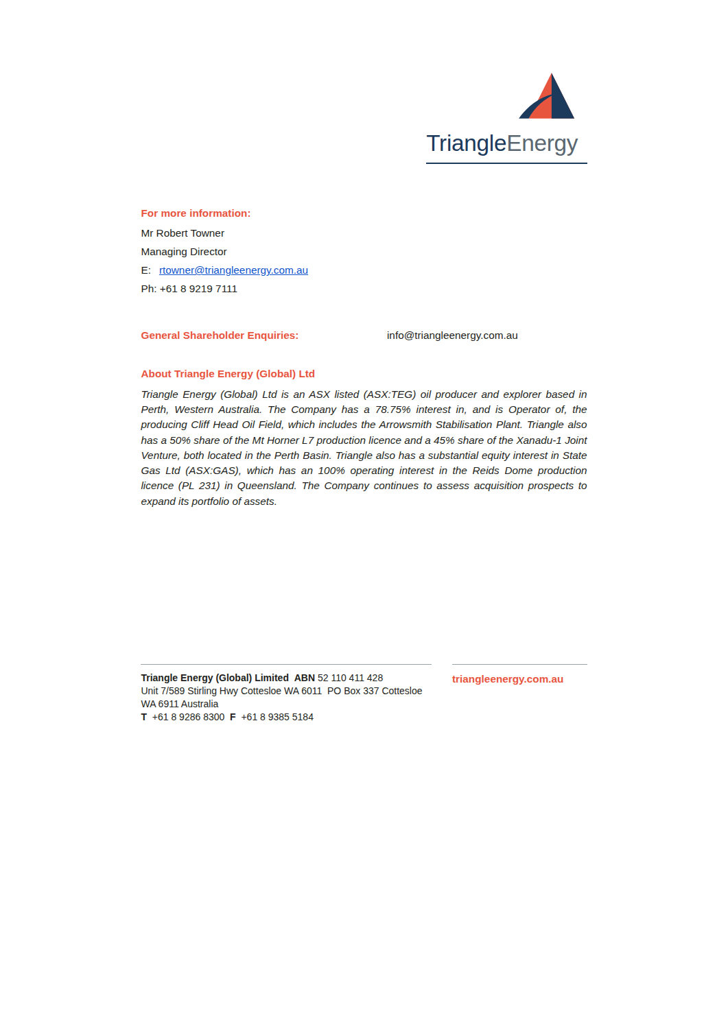Triangle Energy
For more information:
Mr Robert Towner
Managing Director
E: rtowner@triangleenergy.com.au
Ph: +61 8 9219 7111
General Shareholder Enquiries:
info@triangleenergy.com.au
About Triangle Energy (Global) Ltd
Triangle Energy (Global) Ltd is an ASX listed (ASX:TEG) oil producer and explorer based in Perth, Western Australia. The Company has a 78.75% interest in, and is Operator of, the producing Cliff Head Oil Field, which includes the Arrowsmith Stabilisation Plant. Triangle also has a 50% share of the Mt Horner L7 production licence and a 45% share of the Xanadu-1 Joint Venture, both located in the Perth Basin. Triangle also has a substantial equity interest in State Gas Ltd (ASX:GAS), which has an 100% operating interest in the Reids Dome production licence (PL 231) in Queensland. The Company continues to assess acquisition prospects to expand its portfolio of assets.
Triangle Energy (Global) Limited ABN 52 110 411 428
Unit 7/589 Stirling Hwy Cottesloe WA 6011 PO Box 337 Cottesloe WA 6911 Australia
T +61 8 9286 8300 F +61 8 9385 5184
triangleenergy.com.au